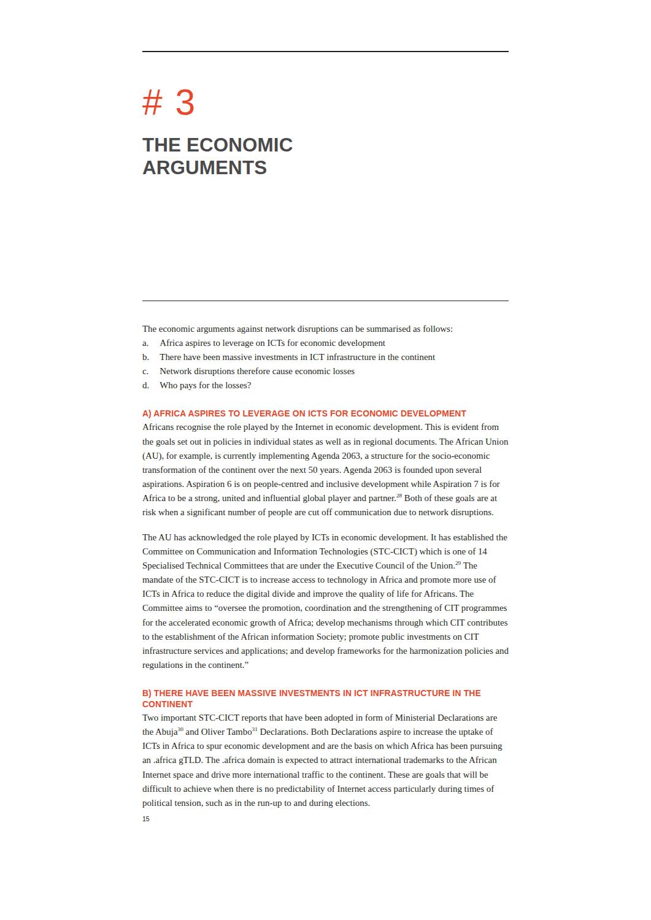# 3
The Economic
Arguments
The economic arguments against network disruptions can be summarised as follows:
a. Africa aspires to leverage on ICTs for economic development
b. There have been massive investments in ICT infrastructure in the continent
c. Network disruptions therefore cause economic losses
d. Who pays for the losses?
a) Africa aspires to leverage on ICTs for economic development
Africans recognise the role played by the Internet in economic development. This is evident from the goals set out in policies in individual states as well as in regional documents. The African Union (AU), for example, is currently implementing Agenda 2063, a structure for the socio-economic transformation of the continent over the next 50 years. Agenda 2063 is founded upon several aspirations. Aspiration 6 is on people-centred and inclusive development while Aspiration 7 is for Africa to be a strong, united and influential global player and partner.28 Both of these goals are at risk when a significant number of people are cut off communication due to network disruptions.
The AU has acknowledged the role played by ICTs in economic development. It has established the Committee on Communication and Information Technologies (STC-CICT) which is one of 14 Specialised Technical Committees that are under the Executive Council of the Union.29 The mandate of the STC-CICT is to increase access to technology in Africa and promote more use of ICTs in Africa to reduce the digital divide and improve the quality of life for Africans. The Committee aims to “oversee the promotion, coordination and the strengthening of CIT programmes for the accelerated economic growth of Africa; develop mechanisms through which CIT contributes to the establishment of the African information Society; promote public investments on CIT infrastructure services and applications; and develop frameworks for the harmonization policies and regulations in the continent.”
b) There have been massive investments in ICT infrastructure in the continent
Two important STC-CICT reports that have been adopted in form of Ministerial Declarations are the Abuja30 and Oliver Tambo31 Declarations. Both Declarations aspire to increase the uptake of ICTs in Africa to spur economic development and are the basis on which Africa has been pursuing an .africa gTLD. The .africa domain is expected to attract international trademarks to the African Internet space and drive more international traffic to the continent. These are goals that will be difficult to achieve when there is no predictability of Internet access particularly during times of political tension, such as in the run-up to and during elections.
15